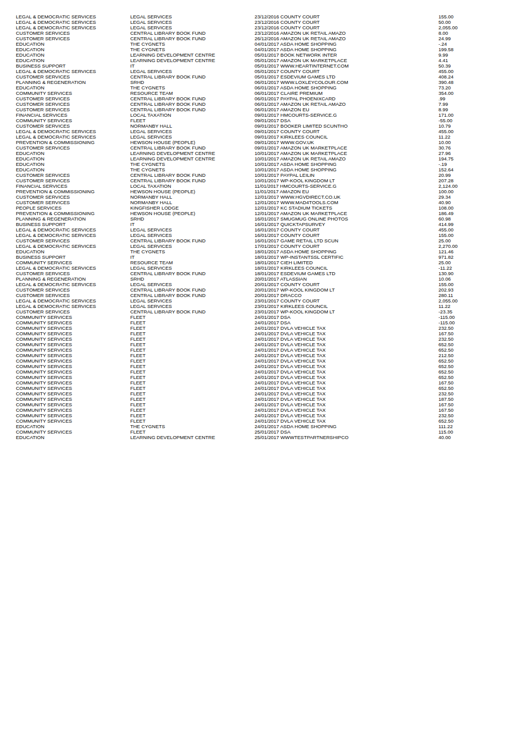| LEGAL & DEMOCRATIC SERVICES | LEGAL SERVICES | 23/12/2016 COUNTY COURT | 155.00 |
| LEGAL & DEMOCRATIC SERVICES | LEGAL SERVICES | 23/12/2016 COUNTY COURT | 50.00 |
| LEGAL & DEMOCRATIC SERVICES | LEGAL SERVICES | 23/12/2016 COUNTY COURT | 2,055.00 |
| CUSTOMER SERVICES | CENTRAL LIBRARY BOOK FUND | 23/12/2016 AMAZON UK RETAIL AMAZO | 8.00 |
| CUSTOMER SERVICES | CENTRAL LIBRARY BOOK FUND | 26/12/2016 AMAZON UK RETAIL AMAZO | 24.99 |
| EDUCATION | THE CYGNETS | 04/01/2017 ASDA HOME SHOPPING | -.24 |
| EDUCATION | THE CYGNETS | 04/01/2017 ASDA HOME SHOPPING | 199.58 |
| EDUCATION | LEARNING DEVELOPMENT CENTRE | 05/01/2017 BOOK NETWORK INTER | 9.99 |
| EDUCATION | LEARNING DEVELOPMENT CENTRE | 05/01/2017 AMAZON UK MARKETPLACE | 4.41 |
| BUSINESS SUPPORT | IT | 05/01/2017 WWW.HEARTINTERNET.COM | 50.39 |
| LEGAL & DEMOCRATIC SERVICES | LEGAL SERVICES | 05/01/2017 COUNTY COURT | 455.00 |
| CUSTOMER SERVICES | CENTRAL LIBRARY BOOK FUND | 05/01/2017 ESDEVIUM GAMES LTD | 408.24 |
| PLANNING & REGENERATION | SRHD | 06/01/2017 WWW.LOXLEYCOLOUR.COM | 390.48 |
| EDUCATION | THE CYGNETS | 06/01/2017 ASDA HOME SHOPPING | 73.20 |
| COMMUNITY SERVICES | RESOURCE TEAM | 06/01/2017 CLAIRE PREMIUM | 354.00 |
| CUSTOMER SERVICES | CENTRAL LIBRARY BOOK FUND | 06/01/2017 PAYPAL PHOENIXCARD | .99 |
| CUSTOMER SERVICES | CENTRAL LIBRARY BOOK FUND | 06/01/2017 AMAZON UK RETAIL AMAZO | 7.99 |
| CUSTOMER SERVICES | CENTRAL LIBRARY BOOK FUND | 06/01/2017 AMAZON EU | 8.99 |
| FINANCIAL SERVICES | LOCAL TAXATION | 09/01/2017 HMCOURTS-SERVICE.G | 171.00 |
| COMMUNITY SERVICES | FLEET | 09/01/2017 DSA | -55.00 |
| CUSTOMER SERVICES | NORMANBY HALL | 09/01/2017 BOOKER LIMITED SCUNTHO | 10.79 |
| LEGAL & DEMOCRATIC SERVICES | LEGAL SERVICES | 09/01/2017 COUNTY COURT | 455.00 |
| LEGAL & DEMOCRATIC SERVICES | LEGAL SERVICES | 09/01/2017 KIRKLEES COUNCIL | 11.22 |
| PREVENTION & COMMISSIONING | HEWSON HOUSE (PEOPLE) | 09/01/2017 WWW.GOV.UK | 10.00 |
| CUSTOMER SERVICES | CENTRAL LIBRARY BOOK FUND | 09/01/2017 AMAZON UK MARKETPLACE | 30.76 |
| EDUCATION | LEARNING DEVELOPMENT CENTRE | 10/01/2017 AMAZON UK MARKETPLACE | 27.96 |
| EDUCATION | LEARNING DEVELOPMENT CENTRE | 10/01/2017 AMAZON UK RETAIL AMAZO | 194.75 |
| EDUCATION | THE CYGNETS | 10/01/2017 ASDA HOME SHOPPING | -.19 |
| EDUCATION | THE CYGNETS | 10/01/2017 ASDA HOME SHOPPING | 152.64 |
| CUSTOMER SERVICES | CENTRAL LIBRARY BOOK FUND | 10/01/2017 PAYPAL LEILIN | 20.99 |
| CUSTOMER SERVICES | CENTRAL LIBRARY BOOK FUND | 10/01/2017 WP-KOOL KINGDOM LT | 207.28 |
| FINANCIAL SERVICES | LOCAL TAXATION | 11/01/2017 HMCOURTS-SERVICE.G | 2,124.00 |
| PREVENTION & COMMISSIONING | HEWSON HOUSE (PEOPLE) | 11/01/2017 AMAZON EU | 100.00 |
| CUSTOMER SERVICES | NORMANBY HALL | 12/01/2017 WWW.HGVDIRECT.CO.UK | 29.34 |
| CUSTOMER SERVICES | NORMANBY HALL | 12/01/2017 WWW.MAD4TOOLS.COM | 40.90 |
| PEOPLE SERVICES | KINGFISHER LODGE | 12/01/2017 KC STADIUM TICKETS | 108.00 |
| PREVENTION & COMMISSIONING | HEWSON HOUSE (PEOPLE) | 12/01/2017 AMAZON UK MARKETPLACE | 186.49 |
| PLANNING & REGENERATION | SRHD | 16/01/2017 SMUGMUG ONLINE PHOTOS | 60.98 |
| BUSINESS SUPPORT | IT | 16/01/2017 QUICKTAPSURVEY | 414.99 |
| LEGAL & DEMOCRATIC SERVICES | LEGAL SERVICES | 16/01/2017 COUNTY COURT | 455.00 |
| LEGAL & DEMOCRATIC SERVICES | LEGAL SERVICES | 16/01/2017 COUNTY COURT | 155.00 |
| CUSTOMER SERVICES | CENTRAL LIBRARY BOOK FUND | 16/01/2017 GAME RETAIL LTD SCUN | 25.00 |
| LEGAL & DEMOCRATIC SERVICES | LEGAL SERVICES | 17/01/2017 COUNTY COURT | 2,270.00 |
| EDUCATION | THE CYGNETS | 18/01/2017 ASDA HOME SHOPPING | 121.46 |
| BUSINESS SUPPORT | IT | 18/01/2017 WP-INSTANTSSL CERTIFIC | 971.82 |
| COMMUNITY SERVICES | RESOURCE TEAM | 18/01/2017 CIEH LIMITED | 25.00 |
| LEGAL & DEMOCRATIC SERVICES | LEGAL SERVICES | 18/01/2017 KIRKLEES COUNCIL | -11.22 |
| CUSTOMER SERVICES | CENTRAL LIBRARY BOOK FUND | 18/01/2017 ESDEVIUM GAMES LTD | 130.90 |
| PLANNING & REGENERATION | SRHD | 20/01/2017 ATLASSIAN | 10.06 |
| LEGAL & DEMOCRATIC SERVICES | LEGAL SERVICES | 20/01/2017 COUNTY COURT | 155.00 |
| CUSTOMER SERVICES | CENTRAL LIBRARY BOOK FUND | 20/01/2017 WP-KOOL KINGDOM LT | 202.93 |
| CUSTOMER SERVICES | CENTRAL LIBRARY BOOK FUND | 20/01/2017 DRACCO | 280.11 |
| LEGAL & DEMOCRATIC SERVICES | LEGAL SERVICES | 23/01/2017 COUNTY COURT | 2,055.00 |
| LEGAL & DEMOCRATIC SERVICES | LEGAL SERVICES | 23/01/2017 KIRKLEES COUNCIL | 11.22 |
| CUSTOMER SERVICES | CENTRAL LIBRARY BOOK FUND | 23/01/2017 WP-KOOL KINGDOM LT | -23.35 |
| COMMUNITY SERVICES | FLEET | 24/01/2017 DSA | -115.00 |
| COMMUNITY SERVICES | FLEET | 24/01/2017 DSA | -115.00 |
| COMMUNITY SERVICES | FLEET | 24/01/2017 DVLA VEHICLE TAX | 232.50 |
| COMMUNITY SERVICES | FLEET | 24/01/2017 DVLA VEHICLE TAX | 167.50 |
| COMMUNITY SERVICES | FLEET | 24/01/2017 DVLA VEHICLE TAX | 232.50 |
| COMMUNITY SERVICES | FLEET | 24/01/2017 DVLA VEHICLE TAX | 652.50 |
| COMMUNITY SERVICES | FLEET | 24/01/2017 DVLA VEHICLE TAX | 652.50 |
| COMMUNITY SERVICES | FLEET | 24/01/2017 DVLA VEHICLE TAX | 212.50 |
| COMMUNITY SERVICES | FLEET | 24/01/2017 DVLA VEHICLE TAX | 652.50 |
| COMMUNITY SERVICES | FLEET | 24/01/2017 DVLA VEHICLE TAX | 652.50 |
| COMMUNITY SERVICES | FLEET | 24/01/2017 DVLA VEHICLE TAX | 652.50 |
| COMMUNITY SERVICES | FLEET | 24/01/2017 DVLA VEHICLE TAX | 652.50 |
| COMMUNITY SERVICES | FLEET | 24/01/2017 DVLA VEHICLE TAX | 167.50 |
| COMMUNITY SERVICES | FLEET | 24/01/2017 DVLA VEHICLE TAX | 652.50 |
| COMMUNITY SERVICES | FLEET | 24/01/2017 DVLA VEHICLE TAX | 232.50 |
| COMMUNITY SERVICES | FLEET | 24/01/2017 DVLA VEHICLE TAX | 187.50 |
| COMMUNITY SERVICES | FLEET | 24/01/2017 DVLA VEHICLE TAX | 167.50 |
| COMMUNITY SERVICES | FLEET | 24/01/2017 DVLA VEHICLE TAX | 167.50 |
| COMMUNITY SERVICES | FLEET | 24/01/2017 DVLA VEHICLE TAX | 232.50 |
| COMMUNITY SERVICES | FLEET | 24/01/2017 DVLA VEHICLE TAX | 652.50 |
| EDUCATION | THE CYGNETS | 24/01/2017 ASDA HOME SHOPPING | 111.22 |
| COMMUNITY SERVICES | FLEET | 25/01/2017 DSA | 115.00 |
| EDUCATION | LEARNING DEVELOPMENT CENTRE | 25/01/2017 WWWTESTPARTNERSHIPCO | 40.00 |